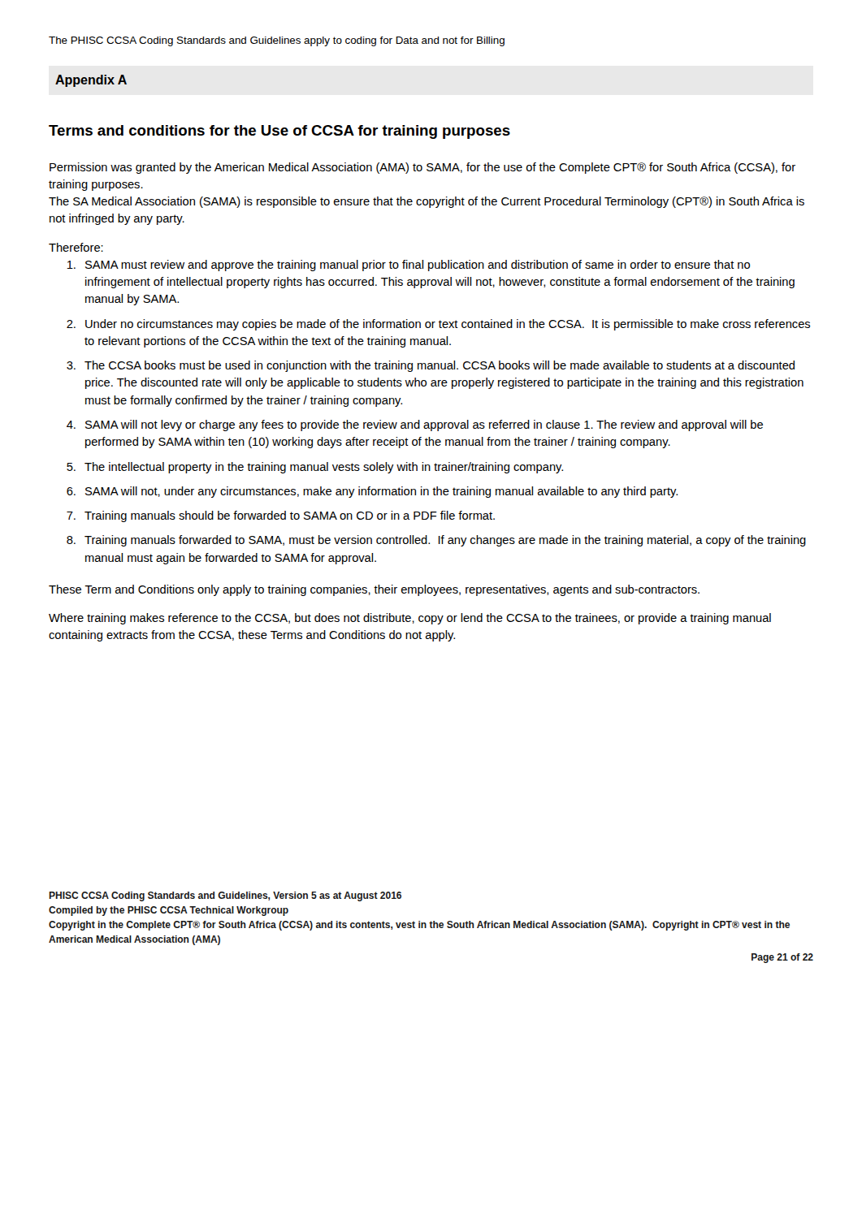The PHISC CCSA Coding Standards and Guidelines apply to coding for Data and not for Billing
Appendix A
Terms and conditions for the Use of CCSA for training purposes
Permission was granted by the American Medical Association (AMA) to SAMA, for the use of the Complete CPT® for South Africa (CCSA), for training purposes.
The SA Medical Association (SAMA) is responsible to ensure that the copyright of the Current Procedural Terminology (CPT®) in South Africa is not infringed by any party.
Therefore:
SAMA must review and approve the training manual prior to final publication and distribution of same in order to ensure that no infringement of intellectual property rights has occurred. This approval will not, however, constitute a formal endorsement of the training manual by SAMA.
Under no circumstances may copies be made of the information or text contained in the CCSA. It is permissible to make cross references to relevant portions of the CCSA within the text of the training manual.
The CCSA books must be used in conjunction with the training manual. CCSA books will be made available to students at a discounted price. The discounted rate will only be applicable to students who are properly registered to participate in the training and this registration must be formally confirmed by the trainer / training company.
SAMA will not levy or charge any fees to provide the review and approval as referred in clause 1. The review and approval will be performed by SAMA within ten (10) working days after receipt of the manual from the trainer / training company.
The intellectual property in the training manual vests solely with in trainer/training company.
SAMA will not, under any circumstances, make any information in the training manual available to any third party.
Training manuals should be forwarded to SAMA on CD or in a PDF file format.
Training manuals forwarded to SAMA, must be version controlled. If any changes are made in the training material, a copy of the training manual must again be forwarded to SAMA for approval.
These Term and Conditions only apply to training companies, their employees, representatives, agents and sub-contractors.
Where training makes reference to the CCSA, but does not distribute, copy or lend the CCSA to the trainees, or provide a training manual containing extracts from the CCSA, these Terms and Conditions do not apply.
PHISC CCSA Coding Standards and Guidelines, Version 5 as at August 2016
Compiled by the PHISC CCSA Technical Workgroup
Copyright in the Complete CPT® for South Africa (CCSA) and its contents, vest in the South African Medical Association (SAMA). Copyright in CPT® vest in the American Medical Association (AMA)
Page 21 of 22